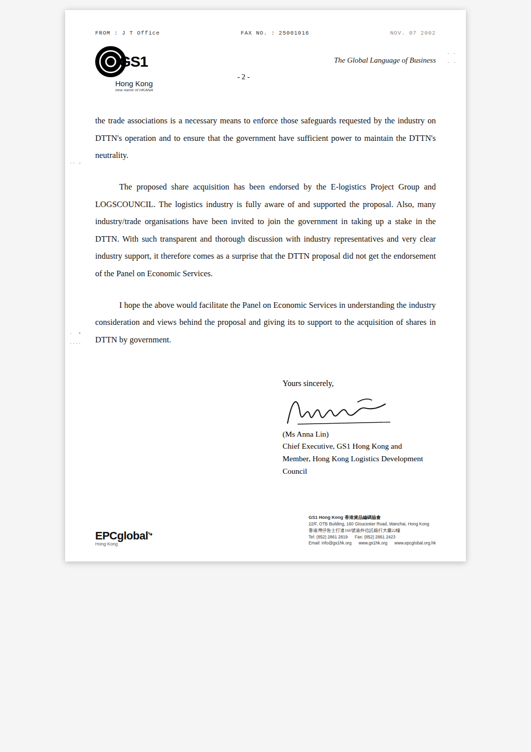FROM : J T Office FAX NO. : 25001016 NOV. 07 2002
- -
- -
·· –
· •
····
GS1
Hong Kong
new name of HKANA
- 2 -
The Global Language of Business
the trade associations is a necessary means to enforce those safeguards requested by the industry on DTTN's operation and to ensure that the government have sufficient power to maintain the DTTN's neutrality.
The proposed share acquisition has been endorsed by the E-logistics Project Group and LOGSCOUNCIL. The logistics industry is fully aware of and supported the proposal. Also, many industry/trade organisations have been invited to join the government in taking up a stake in the DTTN. With such transparent and thorough discussion with industry representatives and very clear industry support, it therefore comes as a surprise that the DTTN proposal did not get the endorsement of the Panel on Economic Services.
I hope the above would facilitate the Panel on Economic Services in understanding the industry consideration and views behind the proposal and giving its to support to the acquisition of shares in DTTN by government.
Yours sincerely,
(Ms Anna Lin)
Chief Executive, GS1 Hong Kong and
Member, Hong Kong Logistics Development Council
EPCglobal⤷
Hong Kong
GS1 Hong Kong 香港貨品編碼協會
22/F, OTB Building, 160 Gloucester Road, Wanchai, Hong Kong
香港灣仔告士打道160號港外信託銀行大廠22樓
Tel: (852) 2861 2819 Fax: (852) 2861 2423
Email: info@gs1hk.org www.gs1hk.org www.epcglobal.org.hk